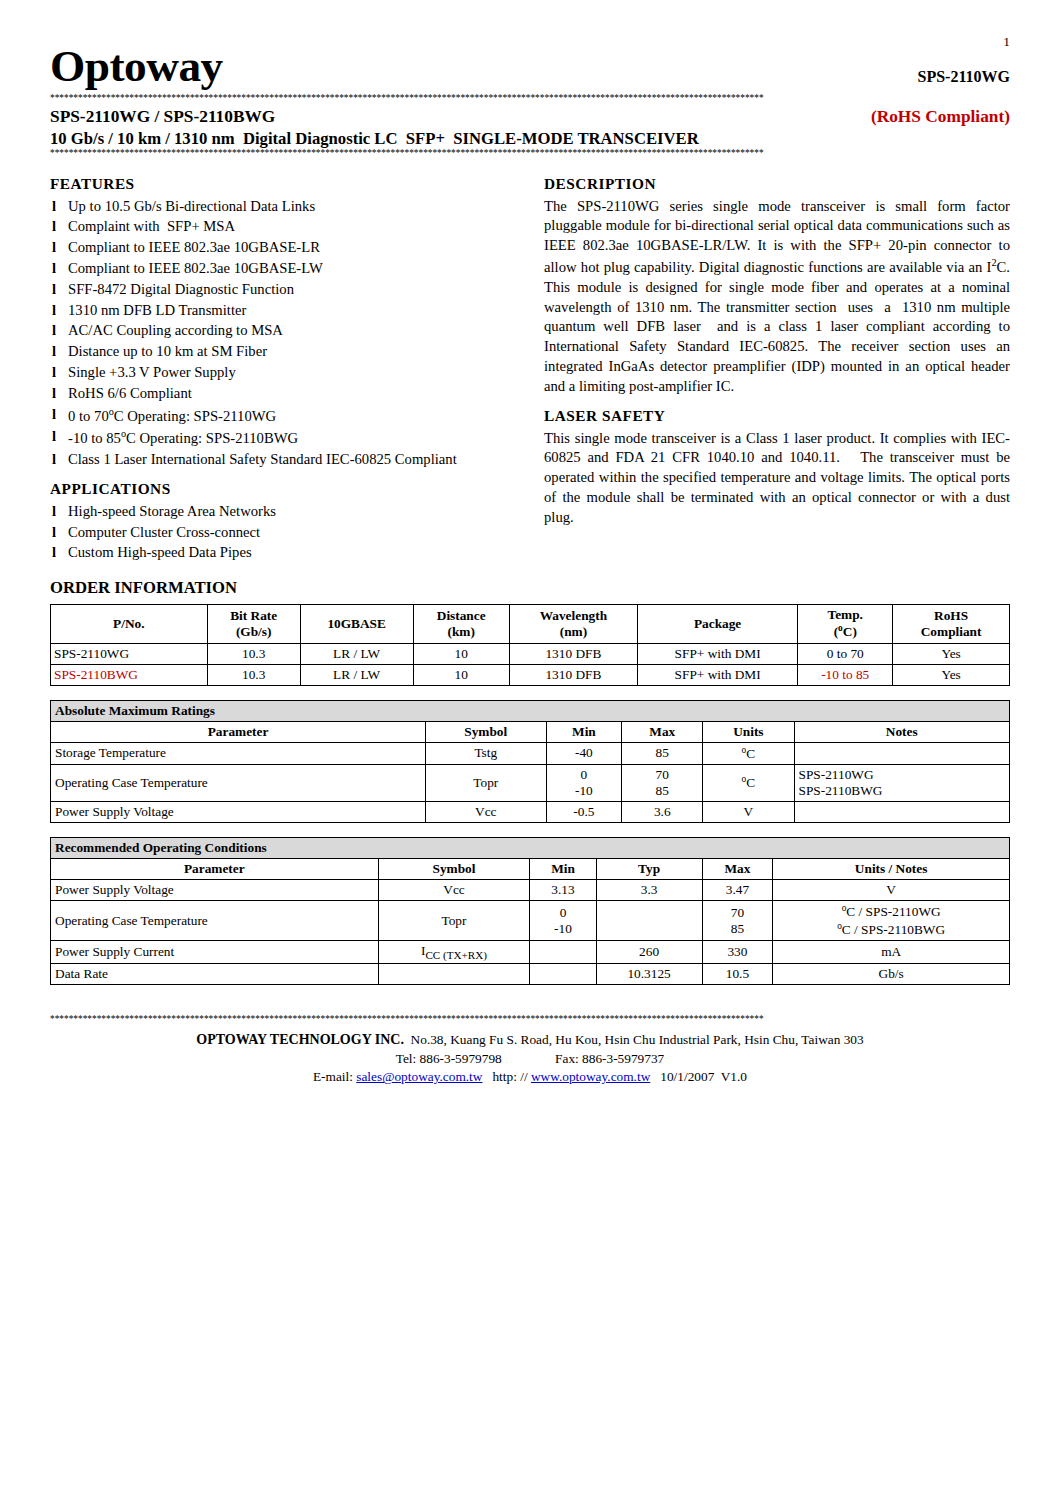Optoway 1 SPS-2110WG
*********************************************************************************************************************************************************
SPS-2110WG / SPS-2110BWG (RoHS Compliant)
10 Gb/s / 10 km / 1310 nm Digital Diagnostic LC SFP+ SINGLE-MODE TRANSCEIVER
*********************************************************************************************************************************************************
FEATURES
Up to 10.5 Gb/s Bi-directional Data Links
Complaint with SFP+ MSA
Compliant to IEEE 802.3ae 10GBASE-LR
Compliant to IEEE 802.3ae 10GBASE-LW
SFF-8472 Digital Diagnostic Function
1310 nm DFB LD Transmitter
AC/AC Coupling according to MSA
Distance up to 10 km at SM Fiber
Single +3.3 V Power Supply
RoHS 6/6 Compliant
0 to 70oC Operating: SPS-2110WG
-10 to 85oC Operating: SPS-2110BWG
Class 1 Laser International Safety Standard IEC-60825 Compliant
APPLICATIONS
High-speed Storage Area Networks
Computer Cluster Cross-connect
Custom High-speed Data Pipes
DESCRIPTION
The SPS-2110WG series single mode transceiver is small form factor pluggable module for bi-directional serial optical data communications such as IEEE 802.3ae 10GBASE-LR/LW. It is with the SFP+ 20-pin connector to allow hot plug capability. Digital diagnostic functions are available via an I2C. This module is designed for single mode fiber and operates at a nominal wavelength of 1310 nm. The transmitter section uses a 1310 nm multiple quantum well DFB laser and is a class 1 laser compliant according to International Safety Standard IEC-60825. The receiver section uses an integrated InGaAs detector preamplifier (IDP) mounted in an optical header and a limiting post-amplifier IC.
LASER SAFETY
This single mode transceiver is a Class 1 laser product. It complies with IEC-60825 and FDA 21 CFR 1040.10 and 1040.11. The transceiver must be operated within the specified temperature and voltage limits. The optical ports of the module shall be terminated with an optical connector or with a dust plug.
ORDER INFORMATION
| P/No. | Bit Rate (Gb/s) | 10GBASE | Distance (km) | Wavelength (nm) | Package | Temp. ( o C) | RoHS Compliant |
| --- | --- | --- | --- | --- | --- | --- | --- |
| SPS-2110WG | 10.3 | LR / LW | 10 | 1310 DFB | SFP+ with DMI | 0 to 70 | Yes |
| SPS-2110BWG | 10.3 | LR / LW | 10 | 1310 DFB | SFP+ with DMI | -10 to 85 | Yes |
| Absolute Maximum Ratings |
| Parameter | Symbol | Min | Max | Units | Notes |
| Storage Temperature | Tstg | -40 | 85 | o C | |
| Operating Case Temperature | Topr | 0 -10 | 70 85 | o C | SPS-2110WG SPS-2110BWG |
| Power Supply Voltage | Vcc | -0.5 | 3.6 | V | |
| Recommended Operating Conditions |
| Parameter | Symbol | Min | Typ | Max | Units / Notes |
| Power Supply Voltage | Vcc | 3.13 | 3.3 | 3.47 | V |
| Operating Case Temperature | Topr | 0 -10 | | 70 85 | o C / SPS-2110WG o C / SPS-2110BWG |
| Power Supply Current | I CC (TX+RX) | | 260 | 330 | mA |
| Data Rate | | | 10.3125 | 10.5 | Gb/s |
*********************************************************************************************************************************************************
OPTOWAY TECHNOLOGY INC. No.38, Kuang Fu S. Road, Hu Kou, Hsin Chu Industrial Park, Hsin Chu, Taiwan 303 Tel: 886-3-5979798 Fax: 886-3-5979737 E-mail: sales@optoway.com.tw http: // www.optoway.com.tw 10/1/2007 V1.0